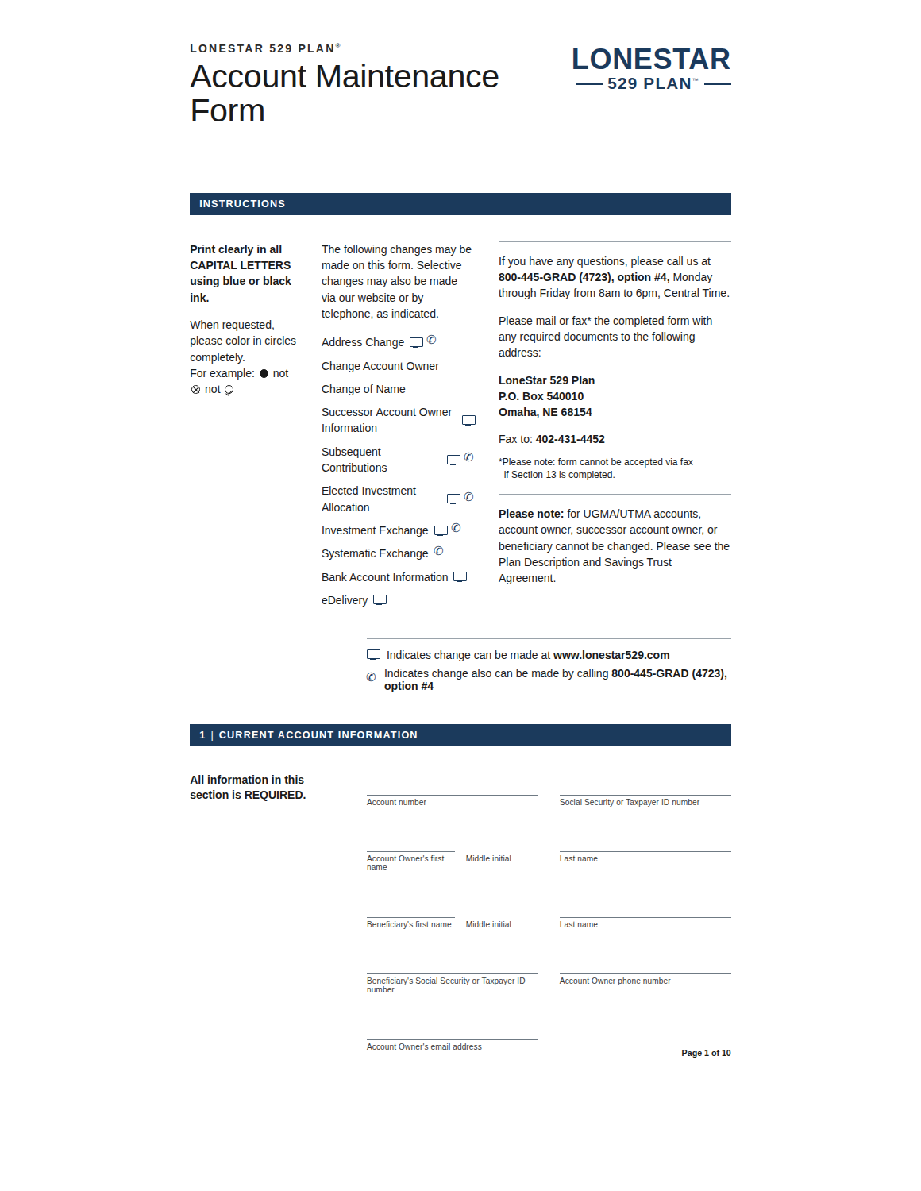LoneStar 529 Plan®
Account Maintenance Form
LONESTAR
529 PLAN™
Instructions
Print clearly in all CAPITAL LETTERS using blue or black ink.
When requested, please color in circles completely.
For example: not not
The following changes may be made on this form. Selective changes may also be made via our website or by telephone, as indicated.
Address Change
Change Account Owner
Change of Name
Successor Account Owner Information
Subsequent Contributions
Elected Investment Allocation
Investment Exchange
Systematic Exchange
Bank Account Information
eDelivery
If you have any questions, please call us at 800-445-GRAD (4723), option #4, Monday through Friday from 8am to 6pm, Central Time.
Please mail or fax* the completed form with any required documents to the following address:
LoneStar 529 Plan P.O. Box 540010 Omaha, NE 68154
Fax to: 402-431-4452
*Please note: form cannot be accepted via fax
if Section 13 is completed.
Please note: for UGMA/UTMA accounts, account owner, successor account owner, or beneficiary cannot be changed. Please see the Plan Description and Savings Trust Agreement.
Indicates change can be made at www.lonestar529.com
Indicates change also can be made by calling 800-445-GRAD (4723), option #4
1|Current Account Information
All information in this section is REQUIRED.
Account number
Social Security or Taxpayer ID number
Account Owner's first name
Middle initial
Last name
Beneficiary's first name
Middle initial
Last name
Beneficiary's Social Security or Taxpayer ID number
Account Owner phone number
Account Owner's email address
Page 1 of 10